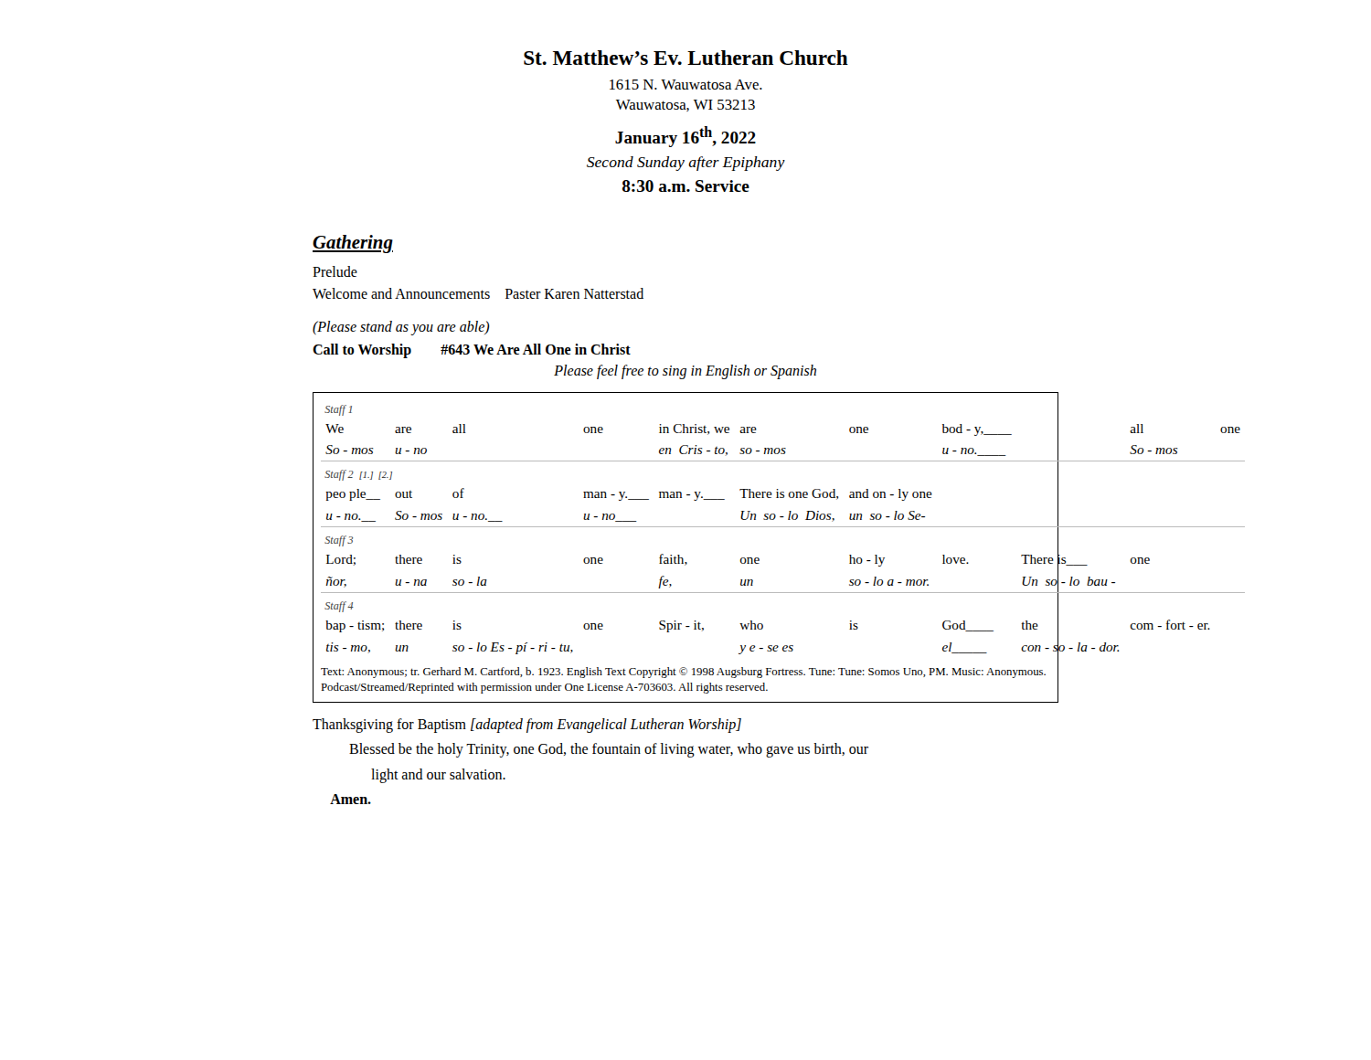St. Matthew’s Ev. Lutheran Church
1615 N. Wauwatosa Ave.
Wauwatosa, WI 53213
January 16th, 2022
Second Sunday after Epiphany
8:30 a.m. Service
Gathering
Prelude
Welcome and Announcements Paster Karen Natterstad
(Please stand as you are able)
Call to Worship #643 We Are All One in Christ
Please feel free to sing in English or Spanish
| Staff 1 |
| We | are | all | one | in Christ, we | are | one | bod - y,____ | | all | one |
| So - mos | u - no | | | en Cris - to, | so - mos | | u - no.____ | | So - mos | |
| Staff 2 [1.] [2.] |
| peo ple__ | out | of | man - y.___ | man - y.___ | There is one God, | and on - ly one |
| u - no.__ | So - mos | u - no.__ | u - no___ | | Un so - lo Dios, | un so - lo Se- |
| Staff 3 |
| Lord; | there | is | one | faith, | one | ho - ly | love. | There is___ | one |
| ñor, | u - na | so - la | | fe, | un | so - lo a - mor. | | Un so - lo bau - | |
| Staff 4 |
| bap - tism; | there | is | one | Spir - it, | who | is | God____ | the | com - fort - er. |
| tis - mo, | un | so - lo Es - pí - ri - tu, | | | y e - se es | | el_____ | con - so - la - dor. | |
Text: Anonymous; tr. Gerhard M. Cartford, b. 1923. English Text Copyright © 1998 Augsburg Fortress. Tune: Tune: Somos Uno, PM. Music: Anonymous. Podcast/Streamed/Reprinted with permission under One License A-703603. All rights reserved.
Thanksgiving for Baptism [adapted from Evangelical Lutheran Worship]
Blessed be the holy Trinity, one God, the fountain of living water, who gave us birth, our
light and our salvation.
Amen.